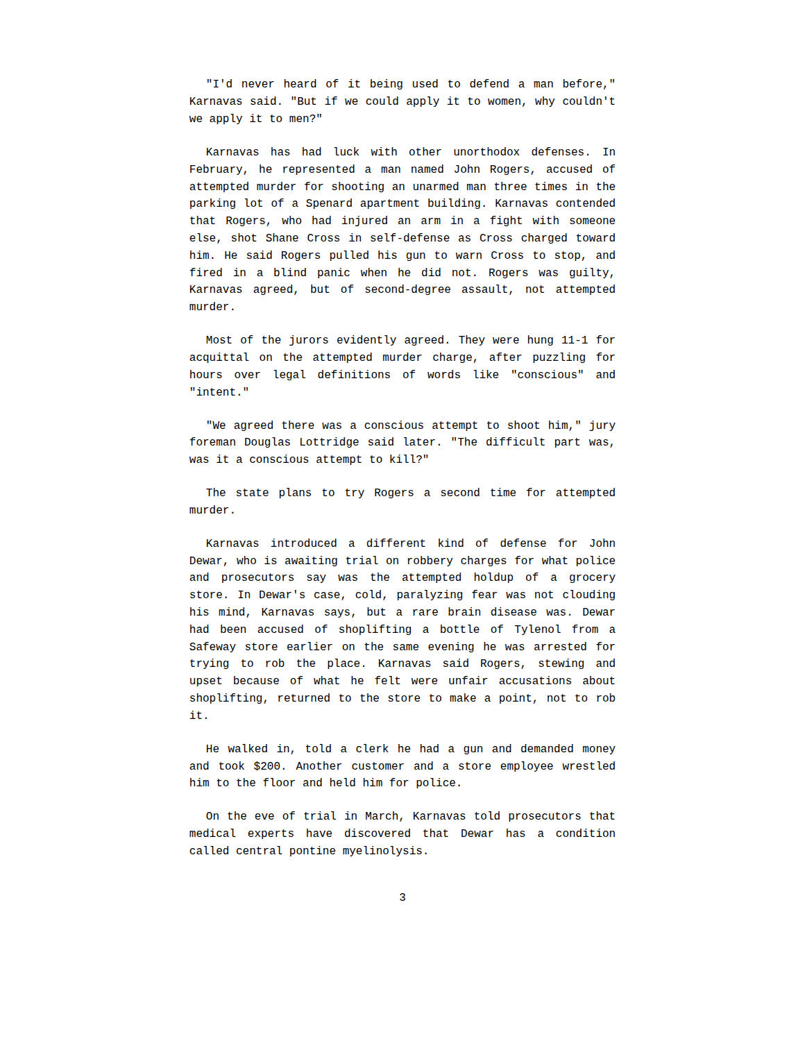"I'd never heard of it being used to defend a man before," Karnavas said. "But if we could apply it to women, why couldn't we apply it to men?"
Karnavas has had luck with other unorthodox defenses. In February, he represented a man named John Rogers, accused of attempted murder for shooting an unarmed man three times in the parking lot of a Spenard apartment building. Karnavas contended that Rogers, who had injured an arm in a fight with someone else, shot Shane Cross in self-defense as Cross charged toward him. He said Rogers pulled his gun to warn Cross to stop, and fired in a blind panic when he did not. Rogers was guilty, Karnavas agreed, but of second-degree assault, not attempted murder.
Most of the jurors evidently agreed. They were hung 11-1 for acquittal on the attempted murder charge, after puzzling for hours over legal definitions of words like "conscious" and "intent."
"We agreed there was a conscious attempt to shoot him," jury foreman Douglas Lottridge said later. "The difficult part was, was it a conscious attempt to kill?"
The state plans to try Rogers a second time for attempted murder.
Karnavas introduced a different kind of defense for John Dewar, who is awaiting trial on robbery charges for what police and prosecutors say was the attempted holdup of a grocery store. In Dewar's case, cold, paralyzing fear was not clouding his mind, Karnavas says, but a rare brain disease was. Dewar had been accused of shoplifting a bottle of Tylenol from a Safeway store earlier on the same evening he was arrested for trying to rob the place. Karnavas said Rogers, stewing and upset because of what he felt were unfair accusations about shoplifting, returned to the store to make a point, not to rob it.
He walked in, told a clerk he had a gun and demanded money and took $200. Another customer and a store employee wrestled him to the floor and held him for police.
On the eve of trial in March, Karnavas told prosecutors that medical experts have discovered that Dewar has a condition called central pontine myelinolysis.
3